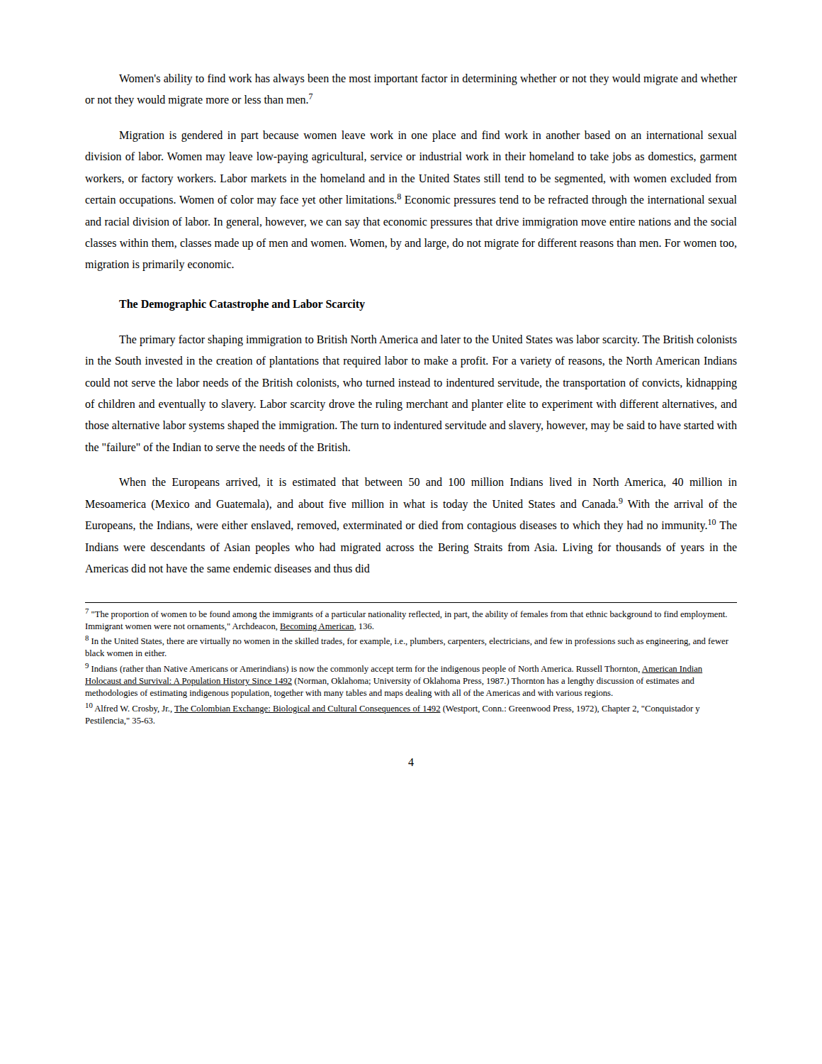Women's ability to find work has always been the most important factor in determining whether or not they would migrate and whether or not they would migrate more or less than men.7
Migration is gendered in part because women leave work in one place and find work in another based on an international sexual division of labor. Women may leave low-paying agricultural, service or industrial work in their homeland to take jobs as domestics, garment workers, or factory workers. Labor markets in the homeland and in the United States still tend to be segmented, with women excluded from certain occupations. Women of color may face yet other limitations.8 Economic pressures tend to be refracted through the international sexual and racial division of labor. In general, however, we can say that economic pressures that drive immigration move entire nations and the social classes within them, classes made up of men and women. Women, by and large, do not migrate for different reasons than men. For women too, migration is primarily economic.
The Demographic Catastrophe and Labor Scarcity
The primary factor shaping immigration to British North America and later to the United States was labor scarcity. The British colonists in the South invested in the creation of plantations that required labor to make a profit. For a variety of reasons, the North American Indians could not serve the labor needs of the British colonists, who turned instead to indentured servitude, the transportation of convicts, kidnapping of children and eventually to slavery. Labor scarcity drove the ruling merchant and planter elite to experiment with different alternatives, and those alternative labor systems shaped the immigration. The turn to indentured servitude and slavery, however, may be said to have started with the "failure" of the Indian to serve the needs of the British.
When the Europeans arrived, it is estimated that between 50 and 100 million Indians lived in North America, 40 million in Mesoamerica (Mexico and Guatemala), and about five million in what is today the United States and Canada.9 With the arrival of the Europeans, the Indians, were either enslaved, removed, exterminated or died from contagious diseases to which they had no immunity.10 The Indians were descendants of Asian peoples who had migrated across the Bering Straits from Asia. Living for thousands of years in the Americas did not have the same endemic diseases and thus did
7 "The proportion of women to be found among the immigrants of a particular nationality reflected, in part, the ability of females from that ethnic background to find employment. Immigrant women were not ornaments," Archdeacon, Becoming American, 136.
8 In the United States, there are virtually no women in the skilled trades, for example, i.e., plumbers, carpenters, electricians, and few in professions such as engineering, and fewer black women in either.
9 Indians (rather than Native Americans or Amerindians) is now the commonly accept term for the indigenous people of North America. Russell Thornton, American Indian Holocaust and Survival: A Population History Since 1492 (Norman, Oklahoma; University of Oklahoma Press, 1987.) Thornton has a lengthy discussion of estimates and methodologies of estimating indigenous population, together with many tables and maps dealing with all of the Americas and with various regions.
10 Alfred W. Crosby, Jr., The Colombian Exchange: Biological and Cultural Consequences of 1492 (Westport, Conn.: Greenwood Press, 1972), Chapter 2, "Conquistador y Pestilencia," 35-63.
4